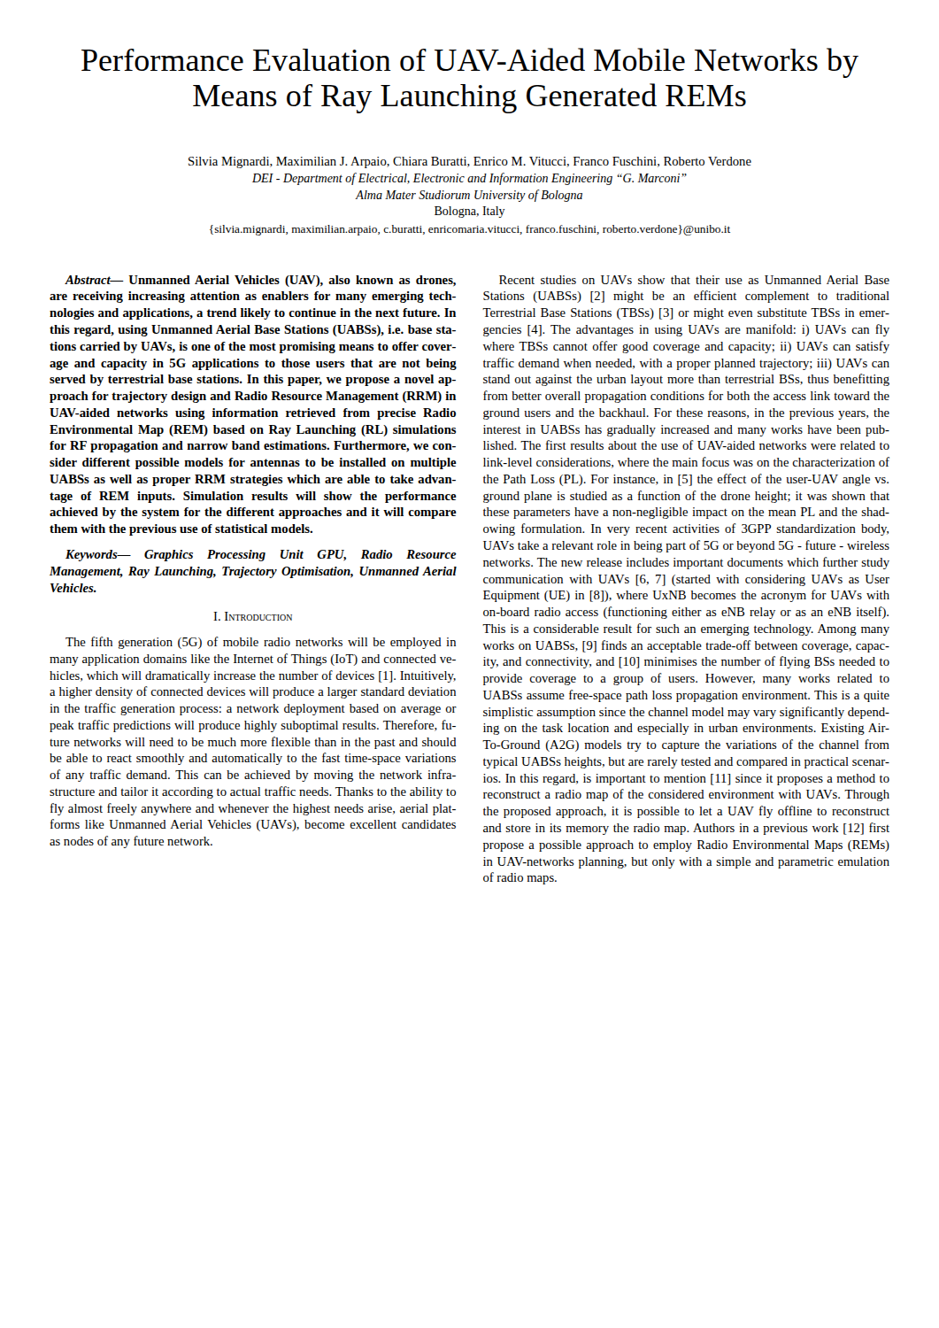Performance Evaluation of UAV-Aided Mobile Networks by Means of Ray Launching Generated REMs
Silvia Mignardi, Maximilian J. Arpaio, Chiara Buratti, Enrico M. Vitucci, Franco Fuschini, Roberto Verdone
DEI - Department of Electrical, Electronic and Information Engineering “G. Marconi”
Alma Mater Studiorum University of Bologna
Bologna, Italy
{silvia.mignardi, maximilian.arpaio, c.buratti, enricomaria.vitucci, franco.fuschini, roberto.verdone}@unibo.it
Abstract— Unmanned Aerial Vehicles (UAV), also known as drones, are receiving increasing attention as enablers for many emerging technologies and applications, a trend likely to continue in the next future. In this regard, using Unmanned Aerial Base Stations (UABSs), i.e. base stations carried by UAVs, is one of the most promising means to offer coverage and capacity in 5G applications to those users that are not being served by terrestrial base stations. In this paper, we propose a novel approach for trajectory design and Radio Resource Management (RRM) in UAV-aided networks using information retrieved from precise Radio Environmental Map (REM) based on Ray Launching (RL) simulations for RF propagation and narrow band estimations. Furthermore, we consider different possible models for antennas to be installed on multiple UABSs as well as proper RRM strategies which are able to take advantage of REM inputs. Simulation results will show the performance achieved by the system for the different approaches and it will compare them with the previous use of statistical models.
Keywords— Graphics Processing Unit GPU, Radio Resource Management, Ray Launching, Trajectory Optimisation, Unmanned Aerial Vehicles.
I. Introduction
The fifth generation (5G) of mobile radio networks will be employed in many application domains like the Internet of Things (IoT) and connected vehicles, which will dramatically increase the number of devices [1]. Intuitively, a higher density of connected devices will produce a larger standard deviation in the traffic generation process: a network deployment based on average or peak traffic predictions will produce highly suboptimal results. Therefore, future networks will need to be much more flexible than in the past and should be able to react smoothly and automatically to the fast time-space variations of any traffic demand. This can be achieved by moving the network infrastructure and tailor it according to actual traffic needs. Thanks to the ability to fly almost freely anywhere and whenever the highest needs arise, aerial platforms like Unmanned Aerial Vehicles (UAVs), become excellent candidates as nodes of any future network.
Recent studies on UAVs show that their use as Unmanned Aerial Base Stations (UABSs) [2] might be an efficient complement to traditional Terrestrial Base Stations (TBSs) [3] or might even substitute TBSs in emergencies [4]. The advantages in using UAVs are manifold: i) UAVs can fly where TBSs cannot offer good coverage and capacity; ii) UAVs can satisfy traffic demand when needed, with a proper planned trajectory; iii) UAVs can stand out against the urban layout more than terrestrial BSs, thus benefitting from better overall propagation conditions for both the access link toward the ground users and the backhaul. For these reasons, in the previous years, the interest in UABSs has gradually increased and many works have been published. The first results about the use of UAV-aided networks were related to link-level considerations, where the main focus was on the characterization of the Path Loss (PL). For instance, in [5] the effect of the user-UAV angle vs. ground plane is studied as a function of the drone height; it was shown that these parameters have a non-negligible impact on the mean PL and the shadowing formulation. In very recent activities of 3GPP standardization body, UAVs take a relevant role in being part of 5G or beyond 5G - future - wireless networks. The new release includes important documents which further study communication with UAVs [6, 7] (started with considering UAVs as User Equipment (UE) in [8]), where UxNB becomes the acronym for UAVs with on-board radio access (functioning either as eNB relay or as an eNB itself). This is a considerable result for such an emerging technology. Among many works on UABSs, [9] finds an acceptable trade-off between coverage, capacity, and connectivity, and [10] minimises the number of flying BSs needed to provide coverage to a group of users. However, many works related to UABSs assume free-space path loss propagation environment. This is a quite simplistic assumption since the channel model may vary significantly depending on the task location and especially in urban environments. Existing Air-To-Ground (A2G) models try to capture the variations of the channel from typical UABSs heights, but are rarely tested and compared in practical scenarios. In this regard, is important to mention [11] since it proposes a method to reconstruct a radio map of the considered environment with UAVs. Through the proposed approach, it is possible to let a UAV fly offline to reconstruct and store in its memory the radio map. Authors in a previous work [12] first propose a possible approach to employ Radio Environmental Maps (REMs) in UAV-networks planning, but only with a simple and parametric emulation of radio maps.